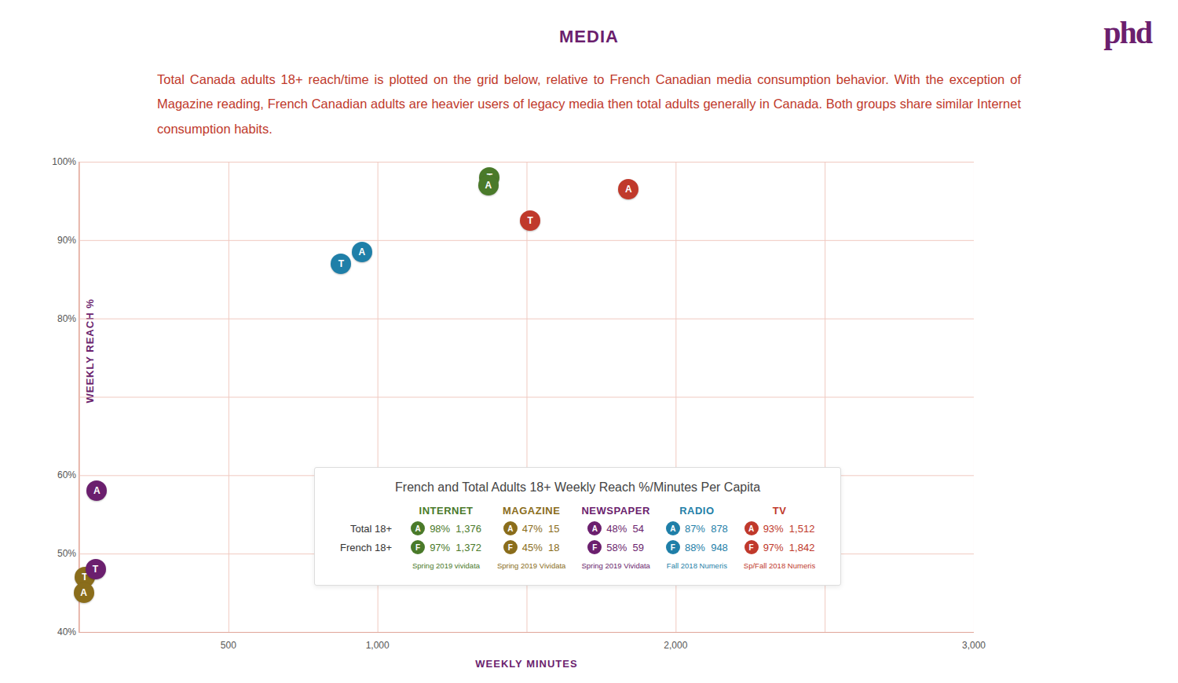phd
MEDIA
Total Canada adults 18+ reach/time is plotted on the grid below, relative to French Canadian media consumption behavior. With the exception of Magazine reading, French Canadian adults are heavier users of legacy media then total adults generally in Canada. Both groups share similar Internet consumption habits.
WEEKLY REACH %
100% 90% 80% 60% 50% 40% 500 1,000 2,000 3,000 WEEKLY MINUTES T A T A A T T A T A
French and Total Adults 18+ Weekly Reach %/Minutes Per Capita
| | INTERNET | MAGAZINE | NEWSPAPER | RADIO | TV |
| --- | --- | --- | --- | --- | --- |
| Total 18+ | A 98% 1,376 | A 47% 15 | A 48% 54 | A 87% 878 | A 93% 1,512 |
| French 18+ | F 97% 1,372 | F 45% 18 | F 58% 59 | F 88% 948 | F 97% 1,842 |
| | Spring 2019 vividata | Spring 2019 Vividata | Spring 2019 Vividata | Fall 2018 Numeris | Sp/Fall 2018 Numeris |